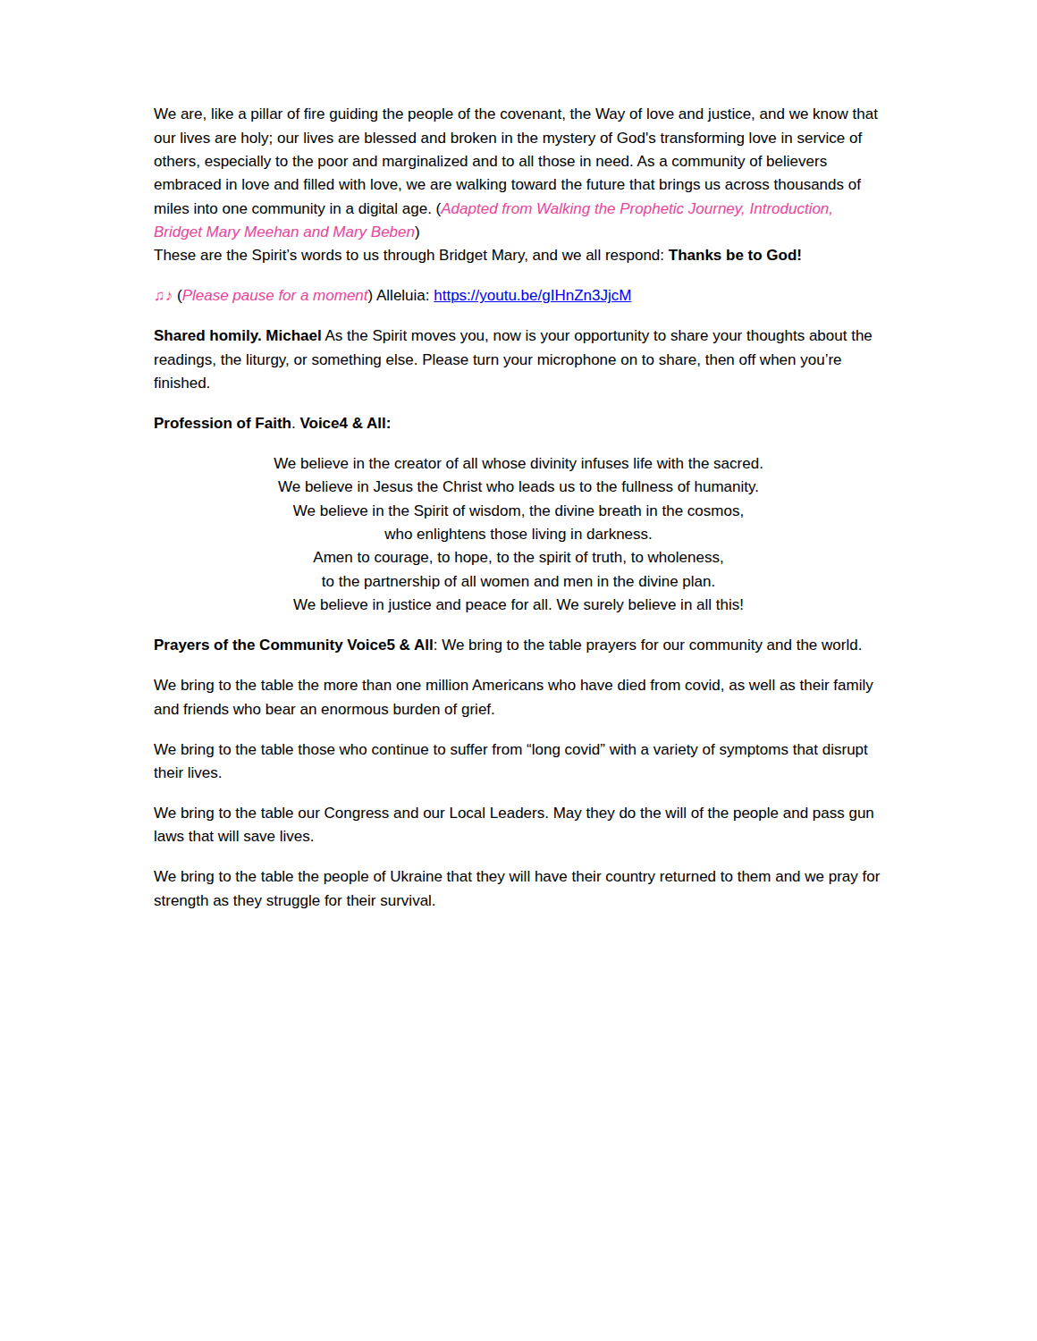We are, like a pillar of fire guiding the people of the covenant, the Way of love and justice, and we know that our lives are holy; our lives are blessed and broken in the mystery of God's transforming love in service of others, especially to the poor and marginalized and to all those in need. As a community of believers embraced in love and filled with love, we are walking toward the future that brings us across thousands of miles into one community in a digital age. (Adapted from Walking the Prophetic Journey, Introduction, Bridget Mary Meehan and Mary Beben)
These are the Spirit’s words to us through Bridget Mary, and we all respond: Thanks be to God!
♫♪ (Please pause for a moment) Alleluia: https://youtu.be/gIHnZn3JjcM
Shared homily. Michael As the Spirit moves you, now is your opportunity to share your thoughts about the readings, the liturgy, or something else. Please turn your microphone on to share, then off when you’re finished.
Profession of Faith. Voice4 & All:
We believe in the creator of all whose divinity infuses life with the sacred. We believe in Jesus the Christ who leads us to the fullness of humanity. We believe in the Spirit of wisdom, the divine breath in the cosmos, who enlightens those living in darkness. Amen to courage, to hope, to the spirit of truth, to wholeness, to the partnership of all women and men in the divine plan. We believe in justice and peace for all. We surely believe in all this!
Prayers of the Community Voice5 & All: We bring to the table prayers for our community and the world.
We bring to the table the more than one million Americans who have died from covid, as well as their family and friends who bear an enormous burden of grief.
We bring to the table those who continue to suffer from “long covid” with a variety of symptoms that disrupt their lives.
We bring to the table our Congress and our Local Leaders. May they do the will of the people and pass gun laws that will save lives.
We bring to the table the people of Ukraine that they will have their country returned to them and we pray for strength as they struggle for their survival.